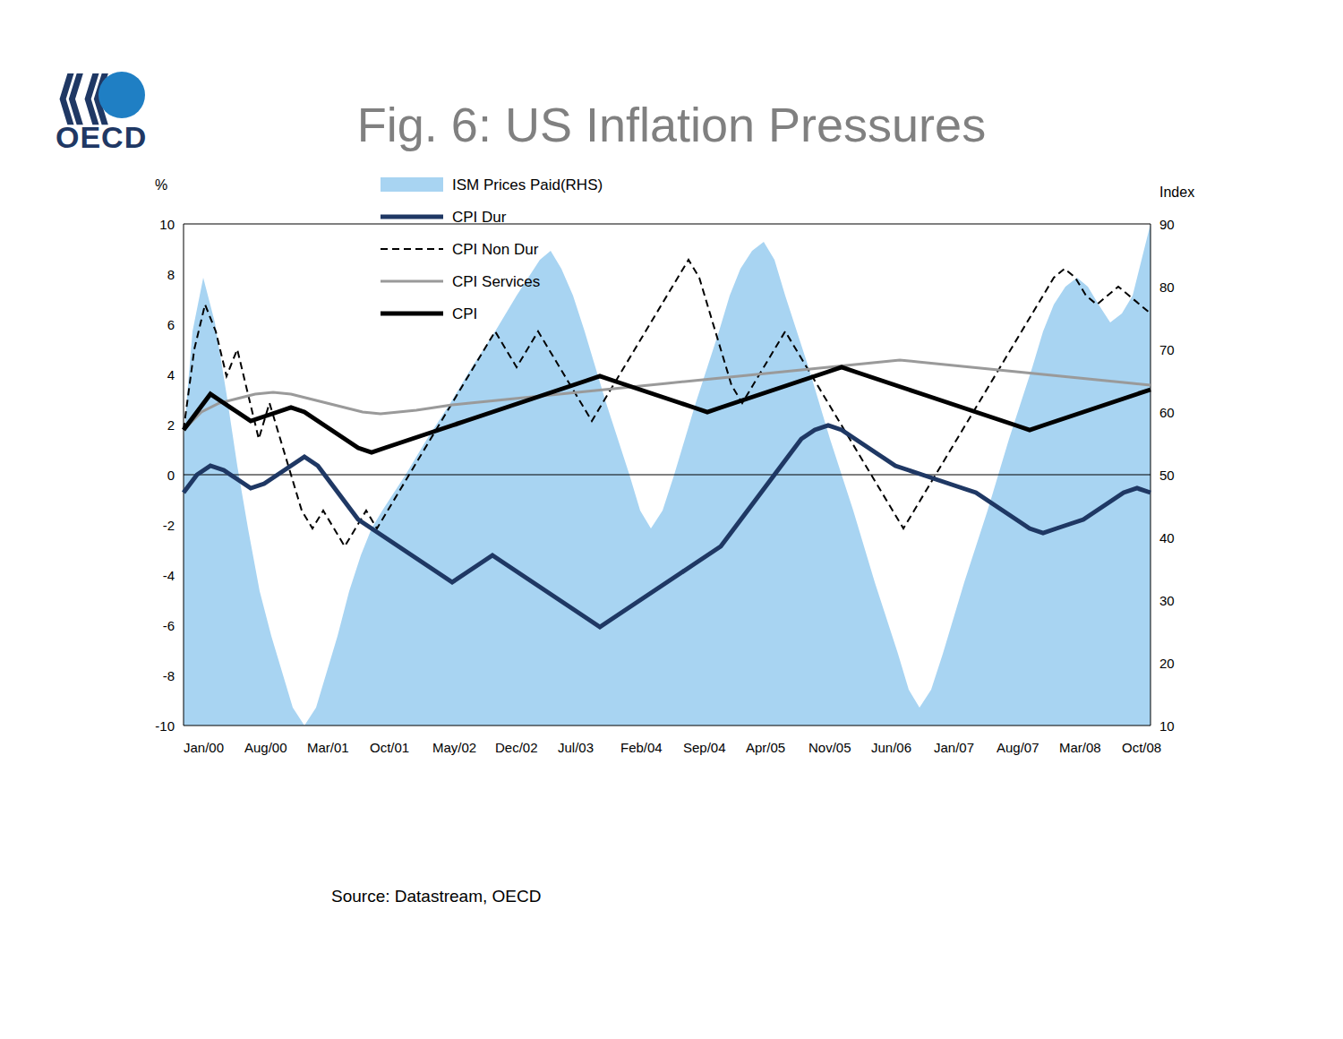⟪⟪ OECD
Fig. 6: US Inflation Pressures
10 8 6 4 2 0 -2 -4 -6 -8 -10 % 90 80 70 60 50 40 30 20 10 Index ISM Prices Paid(RHS) CPI Dur CPI Non Dur CPI Services CPI Jan/00 Aug/00 Mar/01 Oct/01 May/02 Dec/02 Jul/03 Feb/04 Sep/04 Apr/05 Nov/05 Jun/06 Jan/07 Aug/07 Mar/08 Oct/08
Source: Datastream, OECD